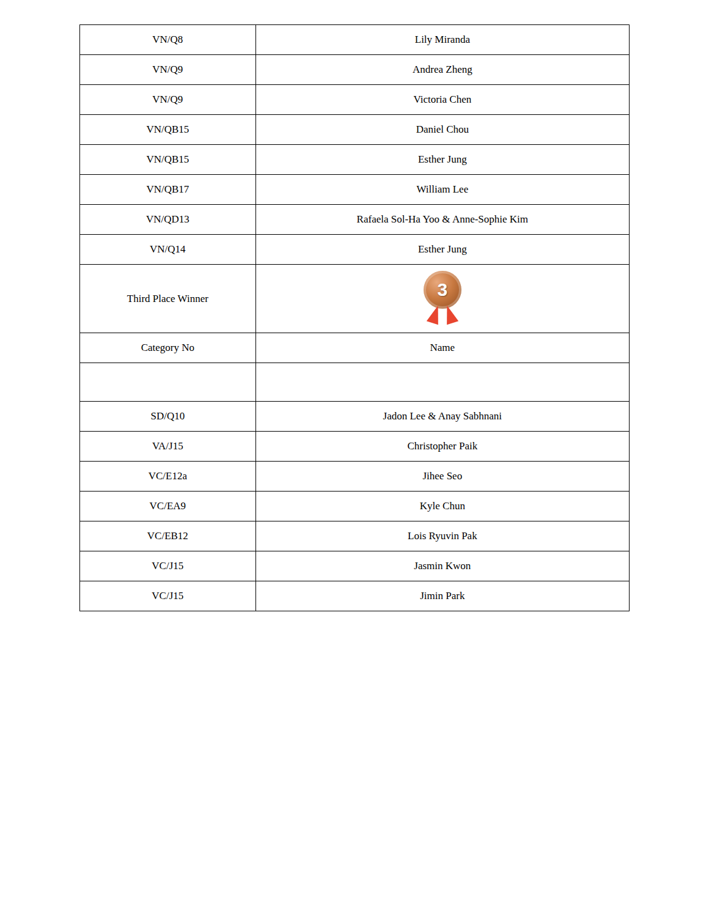| VN/Q8 | Lily Miranda |
| VN/Q9 | Andrea Zheng |
| VN/Q9 | Victoria Chen |
| VN/QB15 | Daniel Chou |
| VN/QB15 | Esther Jung |
| VN/QB17 | William Lee |
| VN/QD13 | Rafaela Sol-Ha Yoo & Anne-Sophie Kim |
| VN/Q14 | Esther Jung |
| Third Place Winner | |
| Category No | Name |
| SD/Q10 | Jadon Lee & Anay Sabhnani |
| VA/J15 | Christopher Paik |
| VC/E12a | Jihee Seo |
| VC/EA9 | Kyle Chun |
| VC/EB12 | Lois Ryuvin Pak |
| VC/J15 | Jasmin Kwon |
| VC/J15 | Jimin Park |